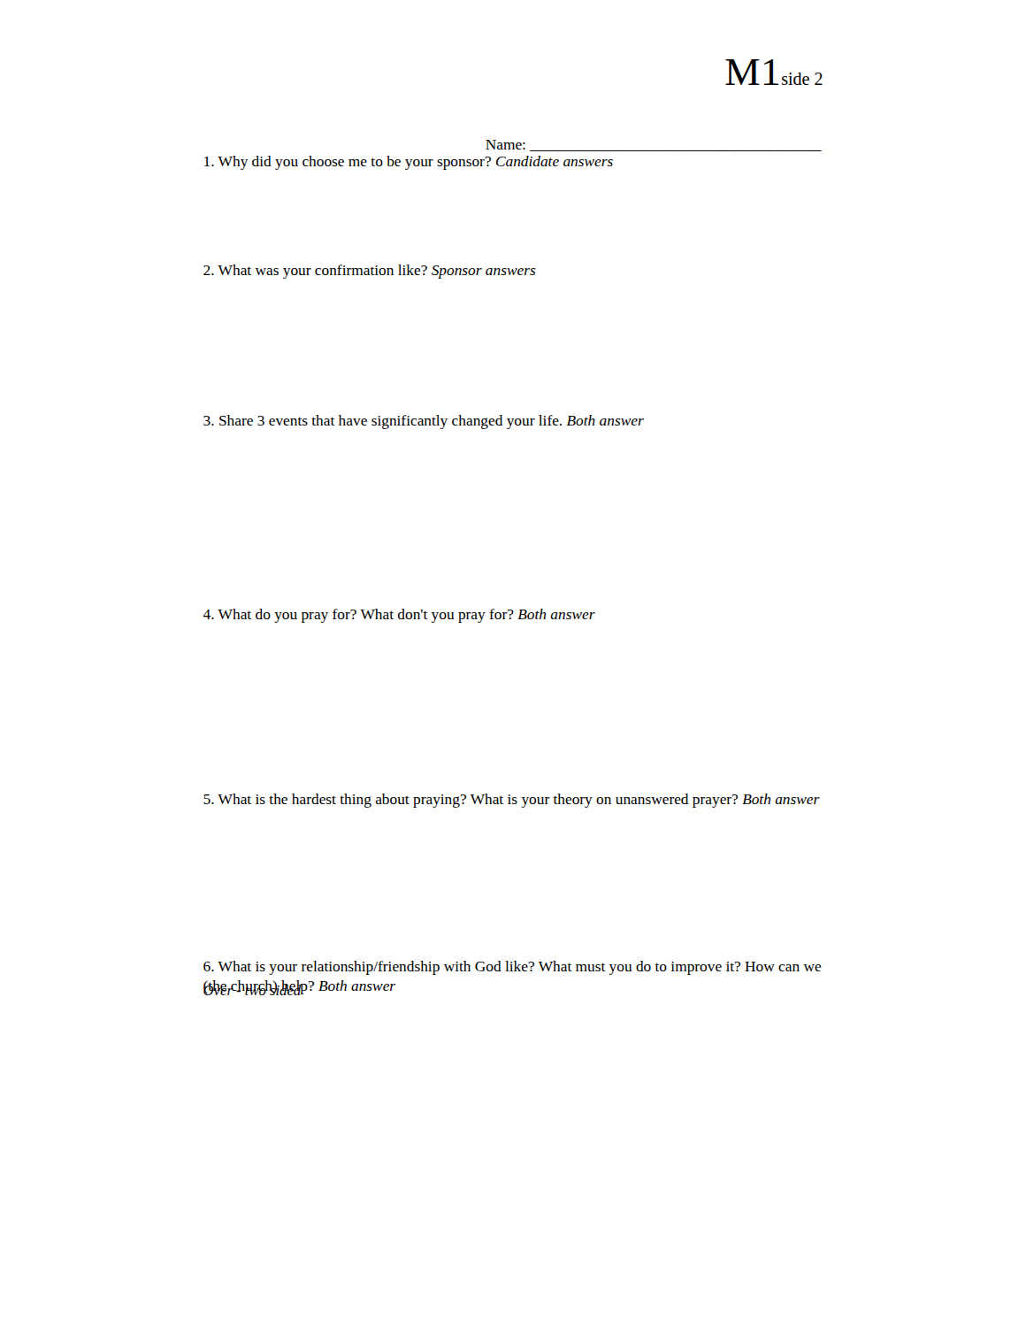M1 side 2
Name: ______________________________________
1. Why did you choose me to be your sponsor? Candidate answers
2. What was your confirmation like? Sponsor answers
3. Share 3 events that have significantly changed your life. Both answer
4. What do you pray for? What don't you pray for? Both answer
5. What is the hardest thing about praying? What is your theory on unanswered prayer? Both answer
6. What is your relationship/friendship with God like? What must you do to improve it? How can we (the church) help? Both answer
Over - two sided